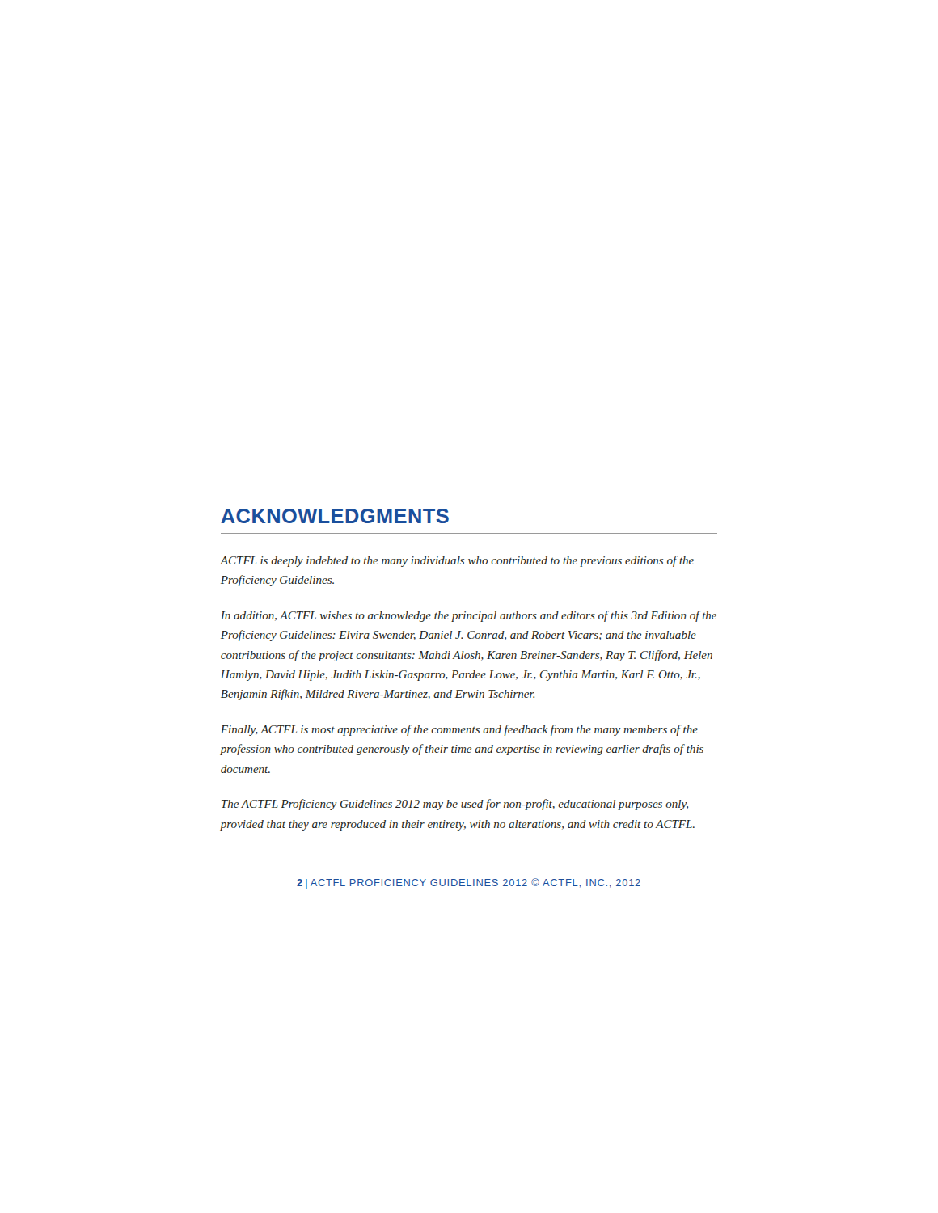ACKNOWLEDGMENTS
ACTFL is deeply indebted to the many individuals who contributed to the previous editions of the Proficiency Guidelines.
In addition, ACTFL wishes to acknowledge the principal authors and editors of this 3rd Edition of the Proficiency Guidelines: Elvira Swender, Daniel J. Conrad, and Robert Vicars; and the invaluable contributions of the project consultants: Mahdi Alosh, Karen Breiner-Sanders, Ray T. Clifford, Helen Hamlyn, David Hiple, Judith Liskin-Gasparro, Pardee Lowe, Jr., Cynthia Martin, Karl F. Otto, Jr., Benjamin Rifkin, Mildred Rivera-Martinez, and Erwin Tschirner.
Finally, ACTFL is most appreciative of the comments and feedback from the many members of the profession who contributed generously of their time and expertise in reviewing earlier drafts of this document.
The ACTFL Proficiency Guidelines 2012 may be used for non-profit, educational purposes only, provided that they are reproduced in their entirety, with no alterations, and with credit to ACTFL.
2|ACTFL PROFICIENCY GUIDELINES 2012 © ACTFL, INC., 2012